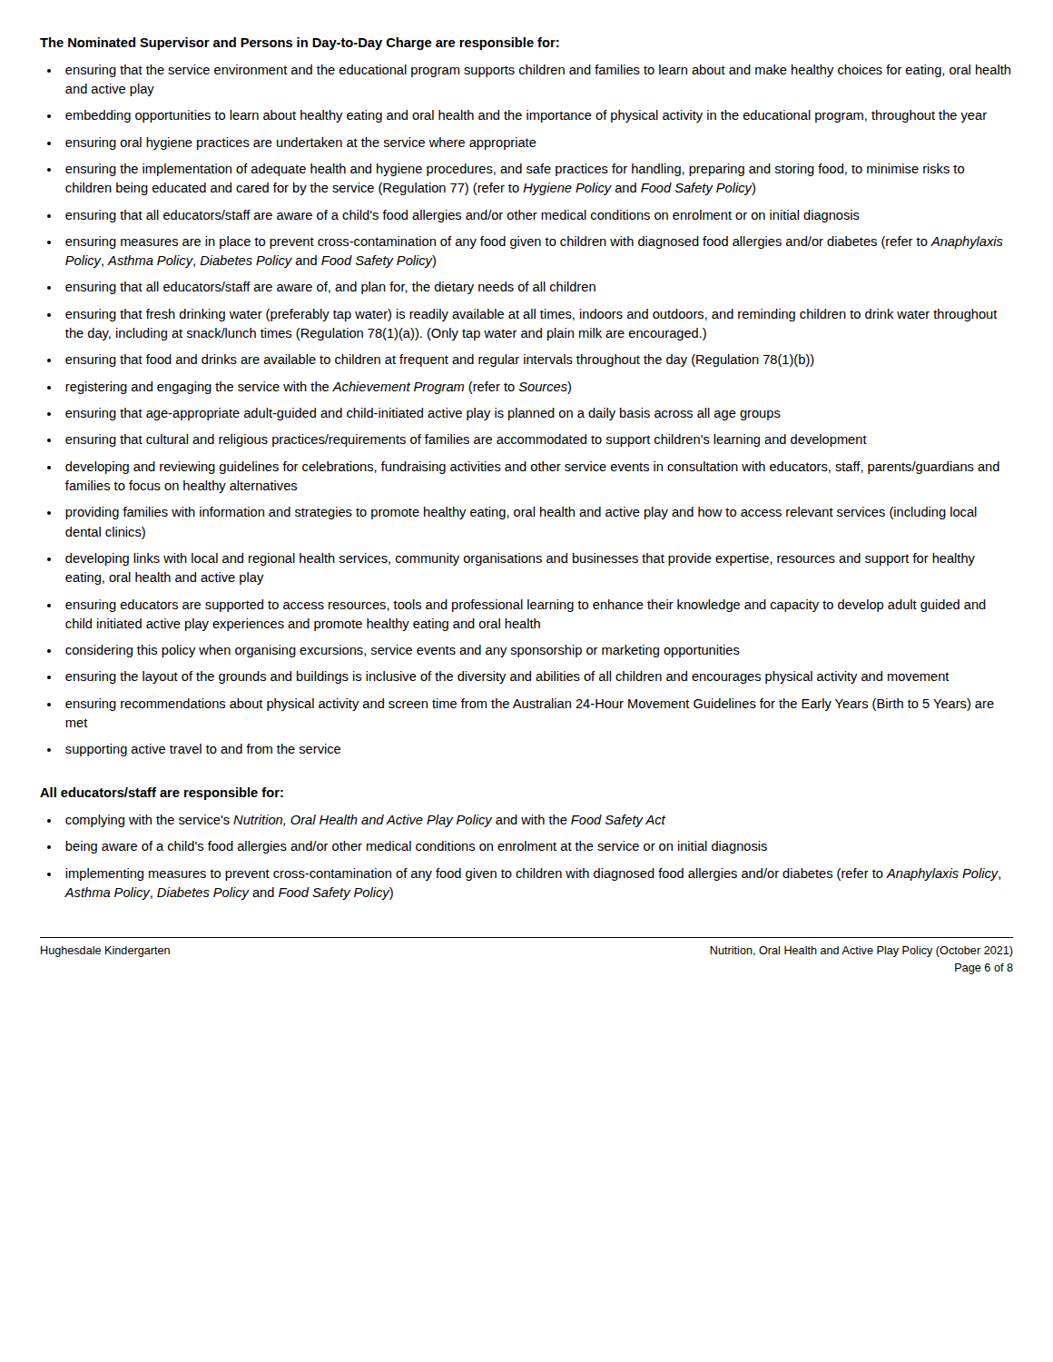The Nominated Supervisor and Persons in Day-to-Day Charge are responsible for:
ensuring that the service environment and the educational program supports children and families to learn about and make healthy choices for eating, oral health and active play
embedding opportunities to learn about healthy eating and oral health and the importance of physical activity in the educational program, throughout the year
ensuring oral hygiene practices are undertaken at the service where appropriate
ensuring the implementation of adequate health and hygiene procedures, and safe practices for handling, preparing and storing food, to minimise risks to children being educated and cared for by the service (Regulation 77) (refer to Hygiene Policy and Food Safety Policy)
ensuring that all educators/staff are aware of a child's food allergies and/or other medical conditions on enrolment or on initial diagnosis
ensuring measures are in place to prevent cross-contamination of any food given to children with diagnosed food allergies and/or diabetes (refer to Anaphylaxis Policy, Asthma Policy, Diabetes Policy and Food Safety Policy)
ensuring that all educators/staff are aware of, and plan for, the dietary needs of all children
ensuring that fresh drinking water (preferably tap water) is readily available at all times, indoors and outdoors, and reminding children to drink water throughout the day, including at snack/lunch times (Regulation 78(1)(a)). (Only tap water and plain milk are encouraged.)
ensuring that food and drinks are available to children at frequent and regular intervals throughout the day (Regulation 78(1)(b))
registering and engaging the service with the Achievement Program (refer to Sources)
ensuring that age-appropriate adult-guided and child-initiated active play is planned on a daily basis across all age groups
ensuring that cultural and religious practices/requirements of families are accommodated to support children's learning and development
developing and reviewing guidelines for celebrations, fundraising activities and other service events in consultation with educators, staff, parents/guardians and families to focus on healthy alternatives
providing families with information and strategies to promote healthy eating, oral health and active play and how to access relevant services (including local dental clinics)
developing links with local and regional health services, community organisations and businesses that provide expertise, resources and support for healthy eating, oral health and active play
ensuring educators are supported to access resources, tools and professional learning to enhance their knowledge and capacity to develop adult guided and child initiated active play experiences and promote healthy eating and oral health
considering this policy when organising excursions, service events and any sponsorship or marketing opportunities
ensuring the layout of the grounds and buildings is inclusive of the diversity and abilities of all children and encourages physical activity and movement
ensuring recommendations about physical activity and screen time from the Australian 24-Hour Movement Guidelines for the Early Years (Birth to 5 Years) are met
supporting active travel to and from the service
All educators/staff are responsible for:
complying with the service's Nutrition, Oral Health and Active Play Policy and with the Food Safety Act
being aware of a child's food allergies and/or other medical conditions on enrolment at the service or on initial diagnosis
implementing measures to prevent cross-contamination of any food given to children with diagnosed food allergies and/or diabetes (refer to Anaphylaxis Policy, Asthma Policy, Diabetes Policy and Food Safety Policy)
Hughesdale Kindergarten
Nutrition, Oral Health and Active Play Policy (October 2021)
Page 6 of 8